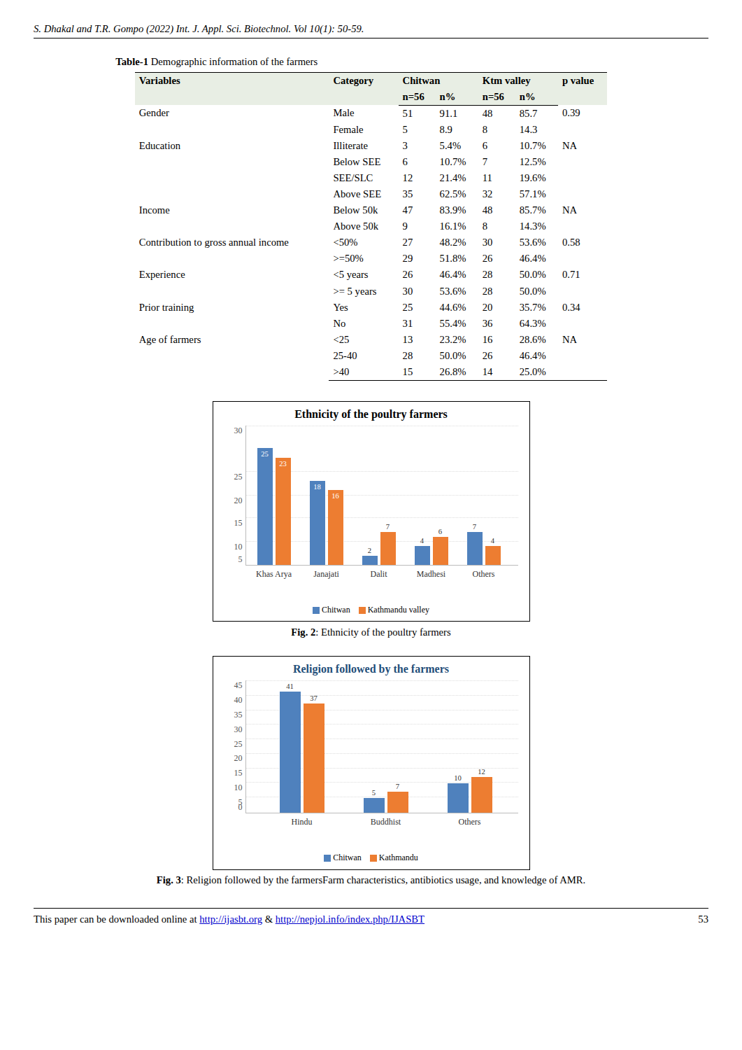S. Dhakal and T.R. Gompo (2022) Int. J. Appl. Sci. Biotechnol. Vol 10(1): 50-59.
Table-1 Demographic information of the farmers
| Variables | Category | Chitwan | Ktm valley | p value |
| --- | --- | --- | --- | --- |
| n=56 | n% | n=56 | n% |
| Gender | Male | 51 | 91.1 | 48 | 85.7 | 0.39 |
| Female | 5 | 8.9 | 8 | 14.3 | |
| Education | Illiterate | 3 | 5.4% | 6 | 10.7% | NA |
| Below SEE | 6 | 10.7% | 7 | 12.5% | |
| SEE/SLC | 12 | 21.4% | 11 | 19.6% | |
| Above SEE | 35 | 62.5% | 32 | 57.1% | |
| Income | Below 50k | 47 | 83.9% | 48 | 85.7% | NA |
| Above 50k | 9 | 16.1% | 8 | 14.3% | |
| Contribution to gross annual income | <50% | 27 | 48.2% | 30 | 53.6% | 0.58 |
| >=50% | 29 | 51.8% | 26 | 46.4% | |
| Experience | <5 years | 26 | 46.4% | 28 | 50.0% | 0.71 |
| >= 5 years | 30 | 53.6% | 28 | 50.0% | |
| Prior training | Yes | 25 | 44.6% | 20 | 35.7% | 0.34 |
| No | 31 | 55.4% | 36 | 64.3% | |
| Age of farmers | <25 | 13 | 23.2% | 16 | 28.6% | NA |
| 25-40 | 28 | 50.0% | 26 | 46.4% | |
| >40 | 15 | 26.8% | 14 | 25.0% | |
Ethnicity of the poultry farmers
30 25 20 15 10 5
25 23 Khas Arya
18 16 Janajati
2 7 Dalit
4 6 Madhesi
7 4 Others
Chitwan Kathmandu valley
Fig. 2: Ethnicity of the poultry farmers
Religion followed by the farmers
45 40 35 30 25 20 15 10 5 0
41 37 Hindu
5 7 Buddhist
10 12 Others
Chitwan Kathmandu
Fig. 3: Religion followed by the farmersFarm characteristics, antibiotics usage, and knowledge of AMR.
This paper can be downloaded online at http://ijasbt.org & http://nepjol.info/index.php/IJASBT 53